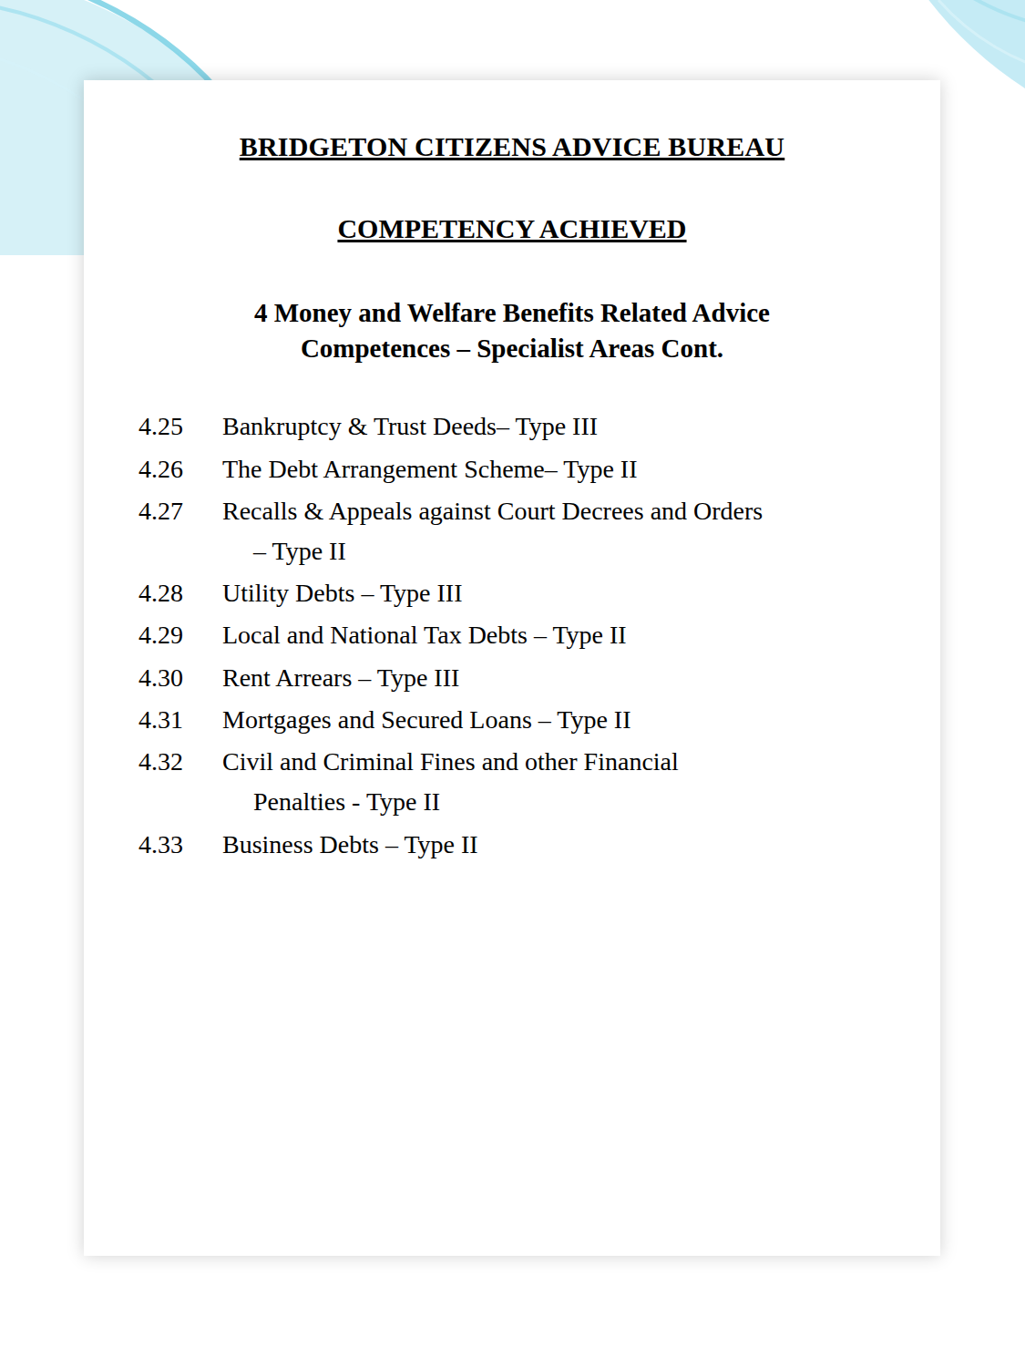BRIDGETON CITIZENS ADVICE BUREAU
COMPETENCY ACHIEVED
4 Money and Welfare Benefits Related Advice
Competences – Specialist Areas Cont.
4.25 Bankruptcy & Trust Deeds– Type III
4.26 The Debt Arrangement Scheme– Type II
4.27 Recalls & Appeals against Court Decrees and Orders– Type II
4.28 Utility Debts – Type III
4.29 Local and National Tax Debts – Type II
4.30 Rent Arrears – Type III
4.31 Mortgages and Secured Loans – Type II
4.32 Civil and Criminal Fines and other FinancialPenalties - Type II
4.33 Business Debts – Type II